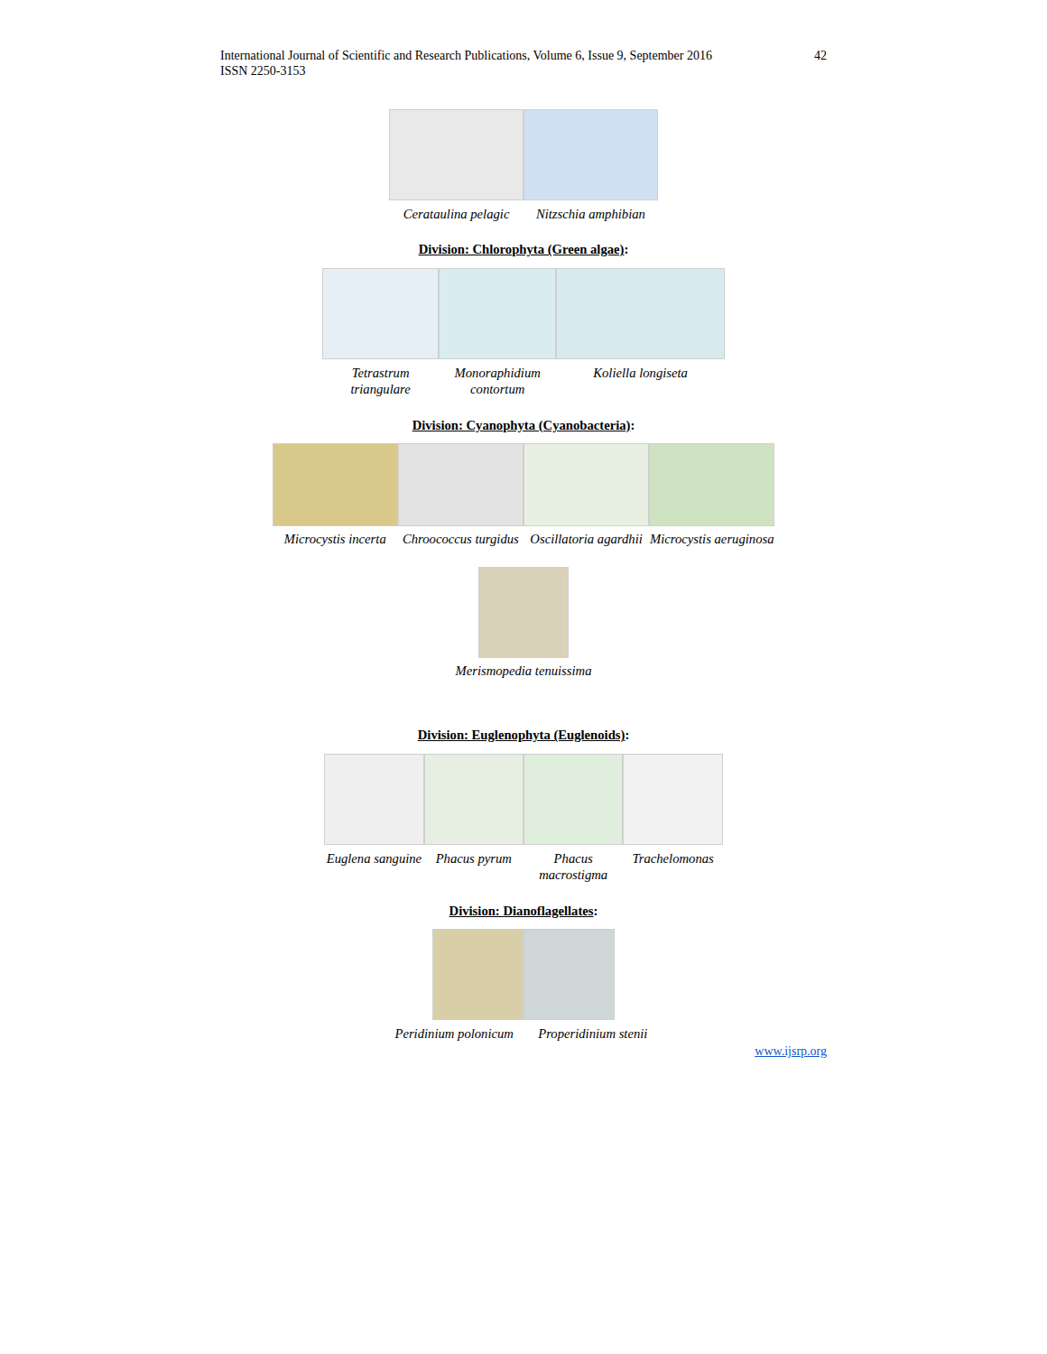International Journal of Scientific and Research Publications, Volume 6, Issue 9, September 2016
ISSN 2250-3153
42
Cerataulina pelagic Nitzschia amphibian
Division: Chlorophyta (Green algae):
Tetrastrum triangulare Monoraphidium contortum Koliella longiseta
Division: Cyanophyta (Cyanobacteria):
Microcystis incerta Chroococcus turgidus Oscillatoria agardhii Microcystis aeruginosa
Merismopedia tenuissima
Division: Euglenophyta (Euglenoids):
Euglena sanguine Phacus pyrum Phacus macrostigma Trachelomonas
Division: Dianoflagellates:
Peridinium polonicum Properidinium stenii
www.ijsrp.org